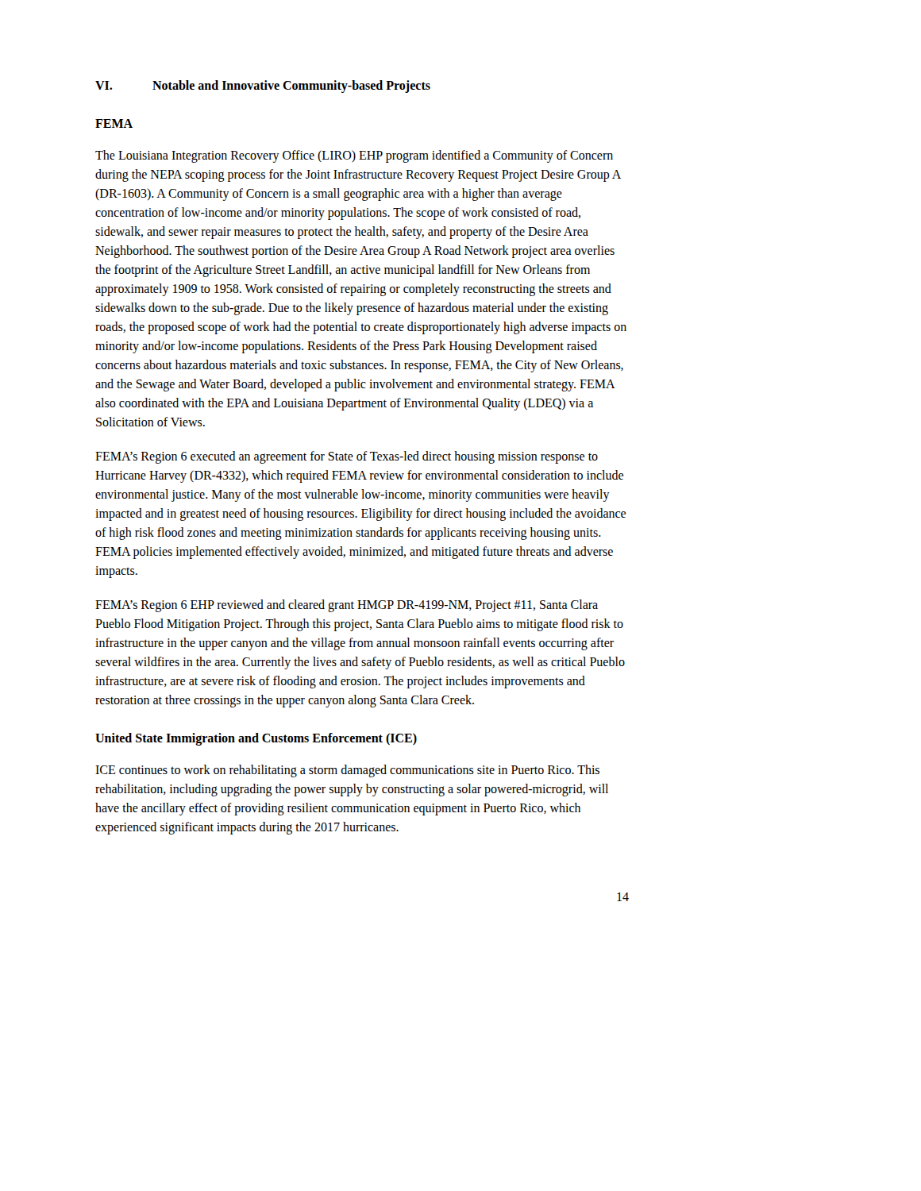VI. Notable and Innovative Community-based Projects
FEMA
The Louisiana Integration Recovery Office (LIRO) EHP program identified a Community of Concern during the NEPA scoping process for the Joint Infrastructure Recovery Request Project Desire Group A (DR-1603). A Community of Concern is a small geographic area with a higher than average concentration of low-income and/or minority populations. The scope of work consisted of road, sidewalk, and sewer repair measures to protect the health, safety, and property of the Desire Area Neighborhood. The southwest portion of the Desire Area Group A Road Network project area overlies the footprint of the Agriculture Street Landfill, an active municipal landfill for New Orleans from approximately 1909 to 1958. Work consisted of repairing or completely reconstructing the streets and sidewalks down to the sub-grade. Due to the likely presence of hazardous material under the existing roads, the proposed scope of work had the potential to create disproportionately high adverse impacts on minority and/or low-income populations. Residents of the Press Park Housing Development raised concerns about hazardous materials and toxic substances. In response, FEMA, the City of New Orleans, and the Sewage and Water Board, developed a public involvement and environmental strategy. FEMA also coordinated with the EPA and Louisiana Department of Environmental Quality (LDEQ) via a Solicitation of Views.
FEMA’s Region 6 executed an agreement for State of Texas-led direct housing mission response to Hurricane Harvey (DR-4332), which required FEMA review for environmental consideration to include environmental justice. Many of the most vulnerable low-income, minority communities were heavily impacted and in greatest need of housing resources. Eligibility for direct housing included the avoidance of high risk flood zones and meeting minimization standards for applicants receiving housing units. FEMA policies implemented effectively avoided, minimized, and mitigated future threats and adverse impacts.
FEMA’s Region 6 EHP reviewed and cleared grant HMGP DR-4199-NM, Project #11, Santa Clara Pueblo Flood Mitigation Project. Through this project, Santa Clara Pueblo aims to mitigate flood risk to infrastructure in the upper canyon and the village from annual monsoon rainfall events occurring after several wildfires in the area. Currently the lives and safety of Pueblo residents, as well as critical Pueblo infrastructure, are at severe risk of flooding and erosion. The project includes improvements and restoration at three crossings in the upper canyon along Santa Clara Creek.
United State Immigration and Customs Enforcement (ICE)
ICE continues to work on rehabilitating a storm damaged communications site in Puerto Rico. This rehabilitation, including upgrading the power supply by constructing a solar powered-microgrid, will have the ancillary effect of providing resilient communication equipment in Puerto Rico, which experienced significant impacts during the 2017 hurricanes.
14